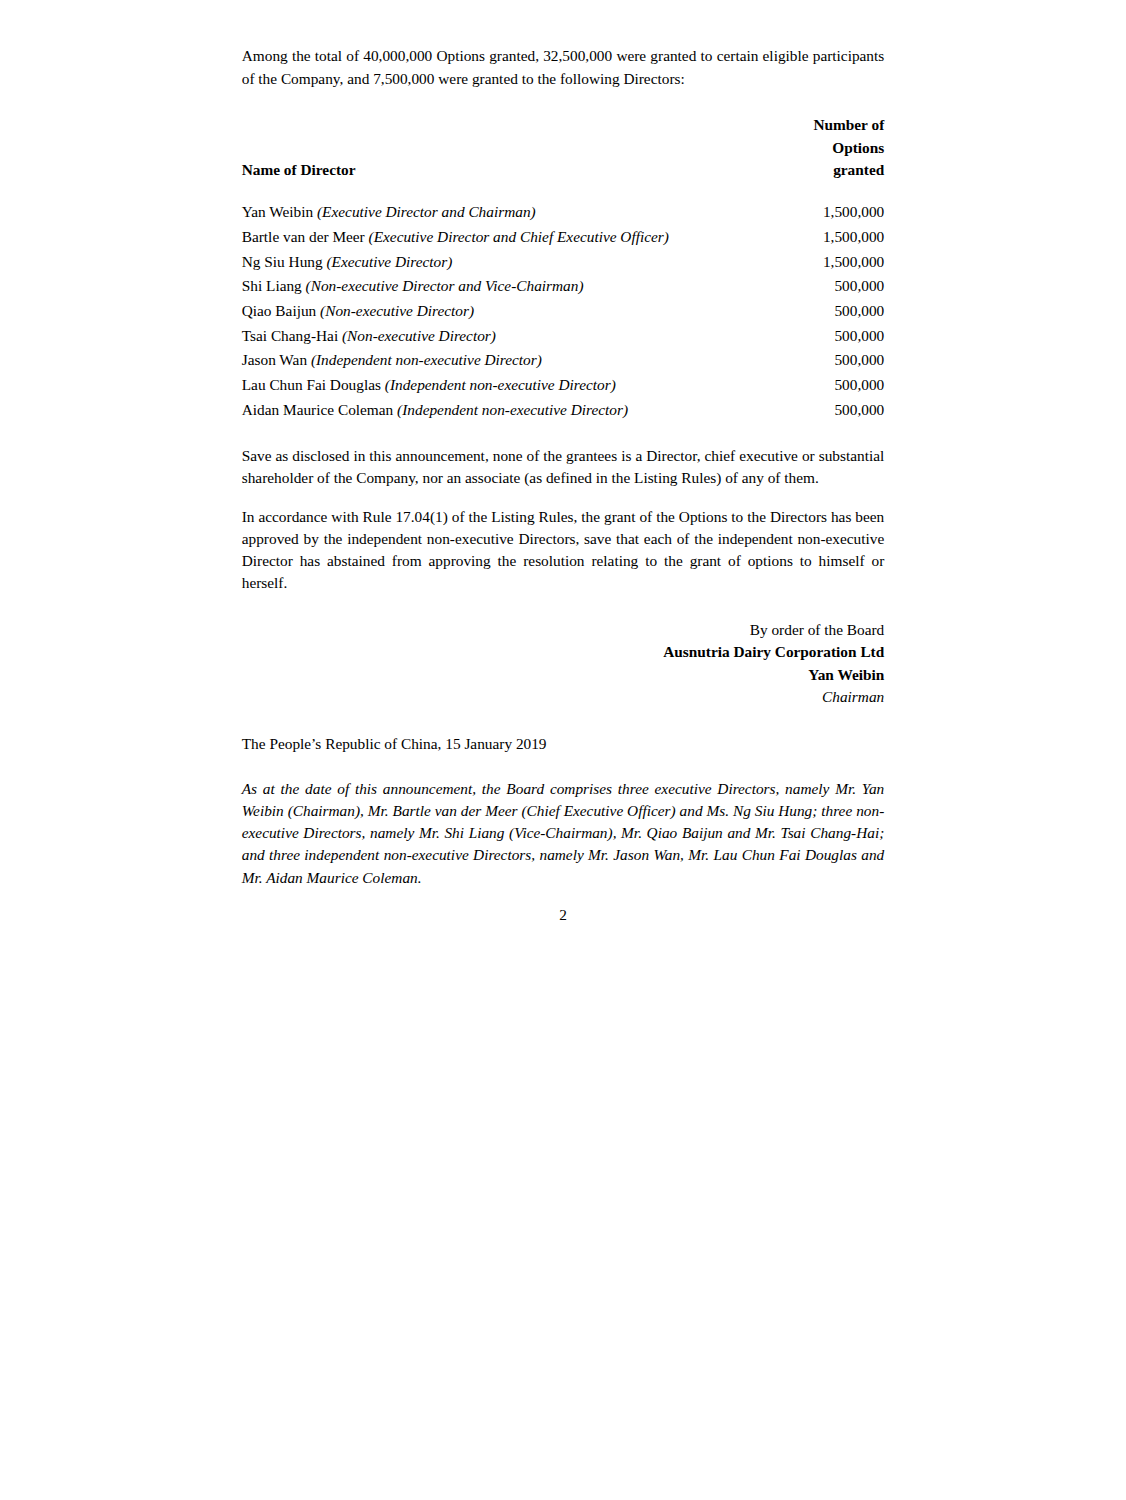Among the total of 40,000,000 Options granted, 32,500,000 were granted to certain eligible participants of the Company, and 7,500,000 were granted to the following Directors:
| | Number of |
| --- | --- |
| | Options |
| Name of Director | granted |
| Yan Weibin (Executive Director and Chairman) | 1,500,000 |
| Bartle van der Meer (Executive Director and Chief Executive Officer) | 1,500,000 |
| Ng Siu Hung (Executive Director) | 1,500,000 |
| Shi Liang (Non-executive Director and Vice-Chairman) | 500,000 |
| Qiao Baijun (Non-executive Director) | 500,000 |
| Tsai Chang-Hai (Non-executive Director) | 500,000 |
| Jason Wan (Independent non-executive Director) | 500,000 |
| Lau Chun Fai Douglas (Independent non-executive Director) | 500,000 |
| Aidan Maurice Coleman (Independent non-executive Director) | 500,000 |
Save as disclosed in this announcement, none of the grantees is a Director, chief executive or substantial shareholder of the Company, nor an associate (as defined in the Listing Rules) of any of them.
In accordance with Rule 17.04(1) of the Listing Rules, the grant of the Options to the Directors has been approved by the independent non-executive Directors, save that each of the independent non-executive Director has abstained from approving the resolution relating to the grant of options to himself or herself.
By order of the Board
Ausnutria Dairy Corporation Ltd
Yan Weibin
Chairman
The People’s Republic of China, 15 January 2019
As at the date of this announcement, the Board comprises three executive Directors, namely Mr. Yan Weibin (Chairman), Mr. Bartle van der Meer (Chief Executive Officer) and Ms. Ng Siu Hung; three non-executive Directors, namely Mr. Shi Liang (Vice-Chairman), Mr. Qiao Baijun and Mr. Tsai Chang-Hai; and three independent non-executive Directors, namely Mr. Jason Wan, Mr. Lau Chun Fai Douglas and Mr. Aidan Maurice Coleman.
2